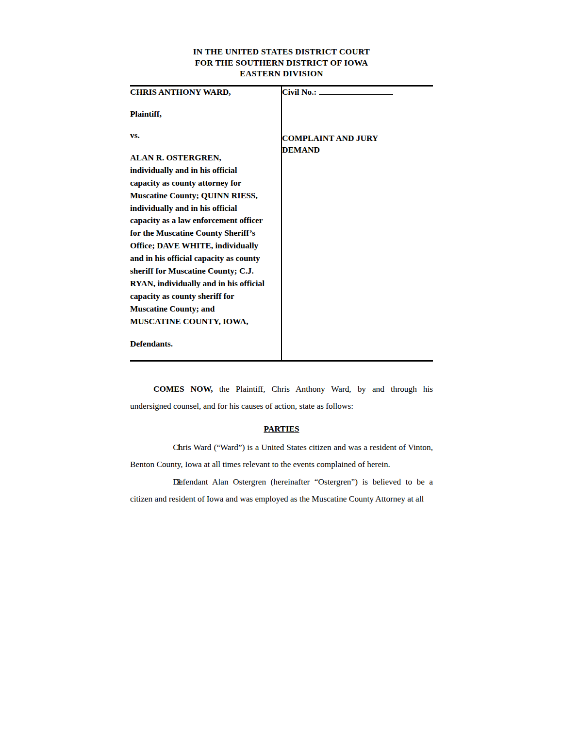IN THE UNITED STATES DISTRICT COURT
FOR THE SOUTHERN DISTRICT OF IOWA
EASTERN DIVISION
| CHRIS ANTHONY WARD, Plaintiff, vs. ALAN R. OSTERGREN, individually and in his official capacity as county attorney for Muscatine County; QUINN RIESS, individually and in his official capacity as a law enforcement officer for the Muscatine County Sheriff’s Office; DAVE WHITE, individually and in his official capacity as county sheriff for Muscatine County; C.J. RYAN, individually and in his official capacity as county sheriff for Muscatine County; and MUSCATINE COUNTY, IOWA, Defendants. | Civil No.: COMPLAINT AND JURY DEMAND |
COMES NOW, the Plaintiff, Chris Anthony Ward, by and through his undersigned counsel, and for his causes of action, state as follows:
PARTIES
1. Chris Ward (“Ward”) is a United States citizen and was a resident of Vinton, Benton County, Iowa at all times relevant to the events complained of herein.
2. Defendant Alan Ostergren (hereinafter “Ostergren”) is believed to be a citizen and resident of Iowa and was employed as the Muscatine County Attorney at all